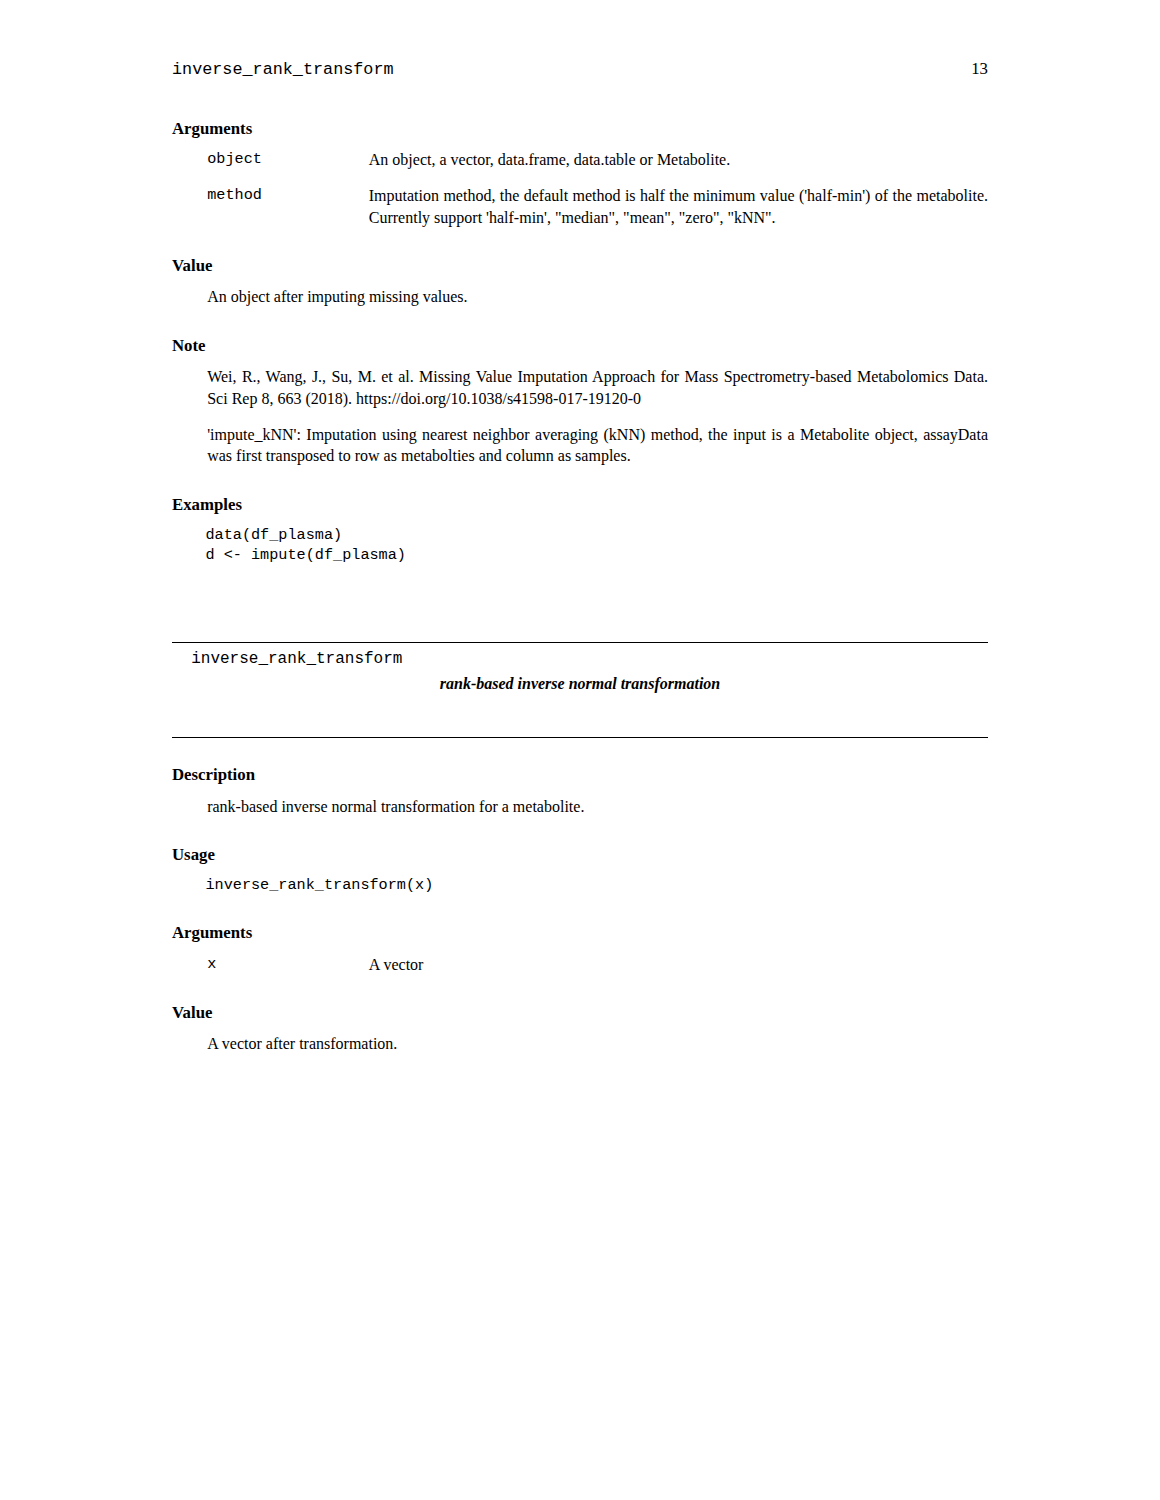inverse_rank_transform 13
Arguments
object
An object, a vector, data.frame, data.table or Metabolite.
method
Imputation method, the default method is half the minimum value ('half-min') of the metabolite. Currently support 'half-min', "median", "mean", "zero", "kNN".
Value
An object after imputing missing values.
Note
Wei, R., Wang, J., Su, M. et al. Missing Value Imputation Approach for Mass Spectrometry-based Metabolomics Data. Sci Rep 8, 663 (2018). https://doi.org/10.1038/s41598-017-19120-0
'impute_kNN': Imputation using nearest neighbor averaging (kNN) method, the input is a Metabolite object, assayData was first transposed to row as metabolties and column as samples.
Examples
data(df_plasma)
d <- impute(df_plasma)
inverse_rank_transform
rank-based inverse normal transformation
Description
rank-based inverse normal transformation for a metabolite.
Usage
inverse_rank_transform(x)
Arguments
x
A vector
Value
A vector after transformation.